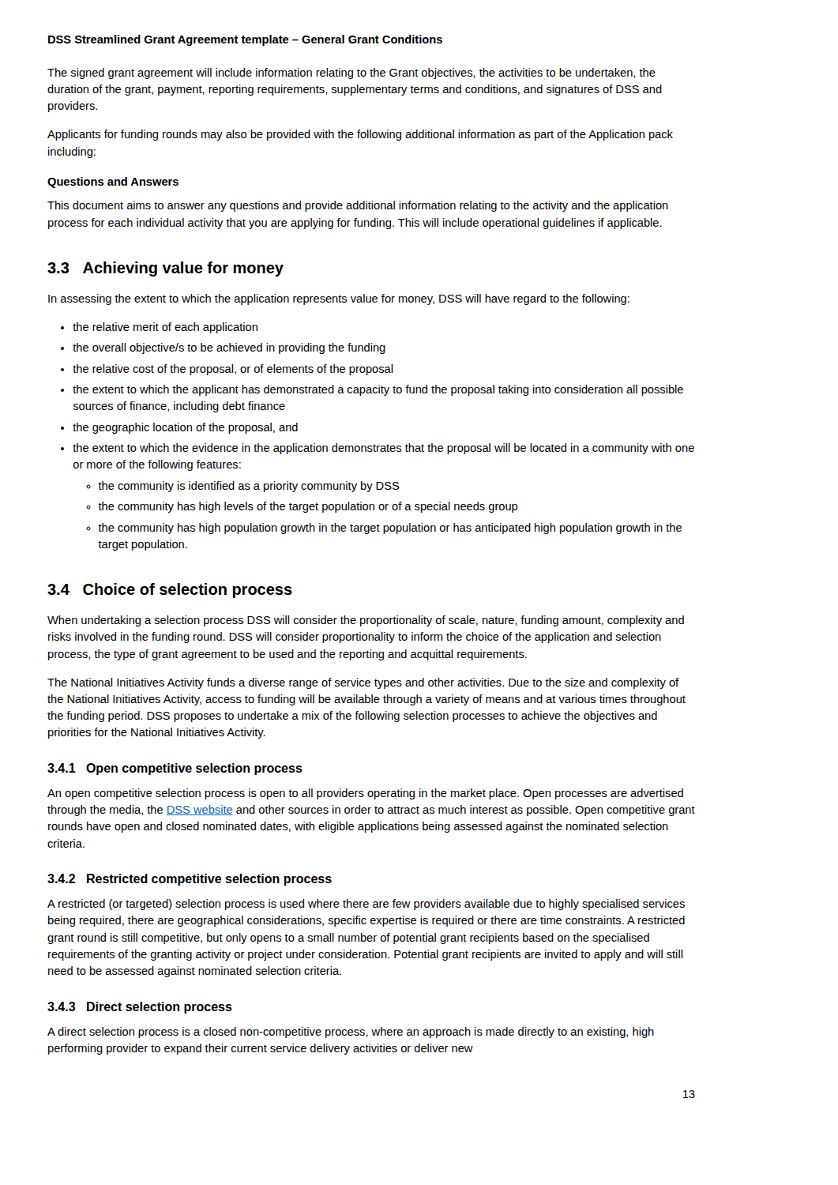DSS Streamlined Grant Agreement template – General Grant Conditions
The signed grant agreement will include information relating to the Grant objectives, the activities to be undertaken, the duration of the grant, payment, reporting requirements, supplementary terms and conditions, and signatures of DSS and providers.
Applicants for funding rounds may also be provided with the following additional information as part of the Application pack including:
Questions and Answers
This document aims to answer any questions and provide additional information relating to the activity and the application process for each individual activity that you are applying for funding. This will include operational guidelines if applicable.
3.3 Achieving value for money
In assessing the extent to which the application represents value for money, DSS will have regard to the following:
the relative merit of each application
the overall objective/s to be achieved in providing the funding
the relative cost of the proposal, or of elements of the proposal
the extent to which the applicant has demonstrated a capacity to fund the proposal taking into consideration all possible sources of finance, including debt finance
the geographic location of the proposal, and
the extent to which the evidence in the application demonstrates that the proposal will be located in a community with one or more of the following features:
the community is identified as a priority community by DSS
the community has high levels of the target population or of a special needs group
the community has high population growth in the target population or has anticipated high population growth in the target population.
3.4 Choice of selection process
When undertaking a selection process DSS will consider the proportionality of scale, nature, funding amount, complexity and risks involved in the funding round. DSS will consider proportionality to inform the choice of the application and selection process, the type of grant agreement to be used and the reporting and acquittal requirements.
The National Initiatives Activity funds a diverse range of service types and other activities. Due to the size and complexity of the National Initiatives Activity, access to funding will be available through a variety of means and at various times throughout the funding period. DSS proposes to undertake a mix of the following selection processes to achieve the objectives and priorities for the National Initiatives Activity.
3.4.1 Open competitive selection process
An open competitive selection process is open to all providers operating in the market place. Open processes are advertised through the media, the DSS website and other sources in order to attract as much interest as possible. Open competitive grant rounds have open and closed nominated dates, with eligible applications being assessed against the nominated selection criteria.
3.4.2 Restricted competitive selection process
A restricted (or targeted) selection process is used where there are few providers available due to highly specialised services being required, there are geographical considerations, specific expertise is required or there are time constraints. A restricted grant round is still competitive, but only opens to a small number of potential grant recipients based on the specialised requirements of the granting activity or project under consideration. Potential grant recipients are invited to apply and will still need to be assessed against nominated selection criteria.
3.4.3 Direct selection process
A direct selection process is a closed non-competitive process, where an approach is made directly to an existing, high performing provider to expand their current service delivery activities or deliver new
13